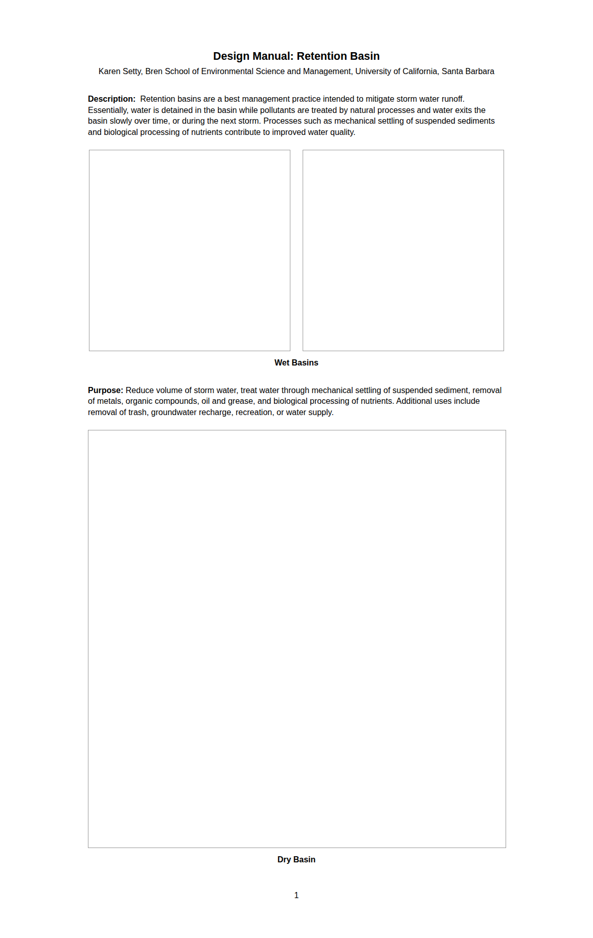Design Manual: Retention Basin
Karen Setty, Bren School of Environmental Science and Management, University of California, Santa Barbara
Description: Retention basins are a best management practice intended to mitigate storm water runoff. Essentially, water is detained in the basin while pollutants are treated by natural processes and water exits the basin slowly over time, or during the next storm. Processes such as mechanical settling of suspended sediments and biological processing of nutrients contribute to improved water quality.
Wet Basins
Purpose: Reduce volume of storm water, treat water through mechanical settling of suspended sediment, removal of metals, organic compounds, oil and grease, and biological processing of nutrients. Additional uses include removal of trash, groundwater recharge, recreation, or water supply.
Dry Basin
1